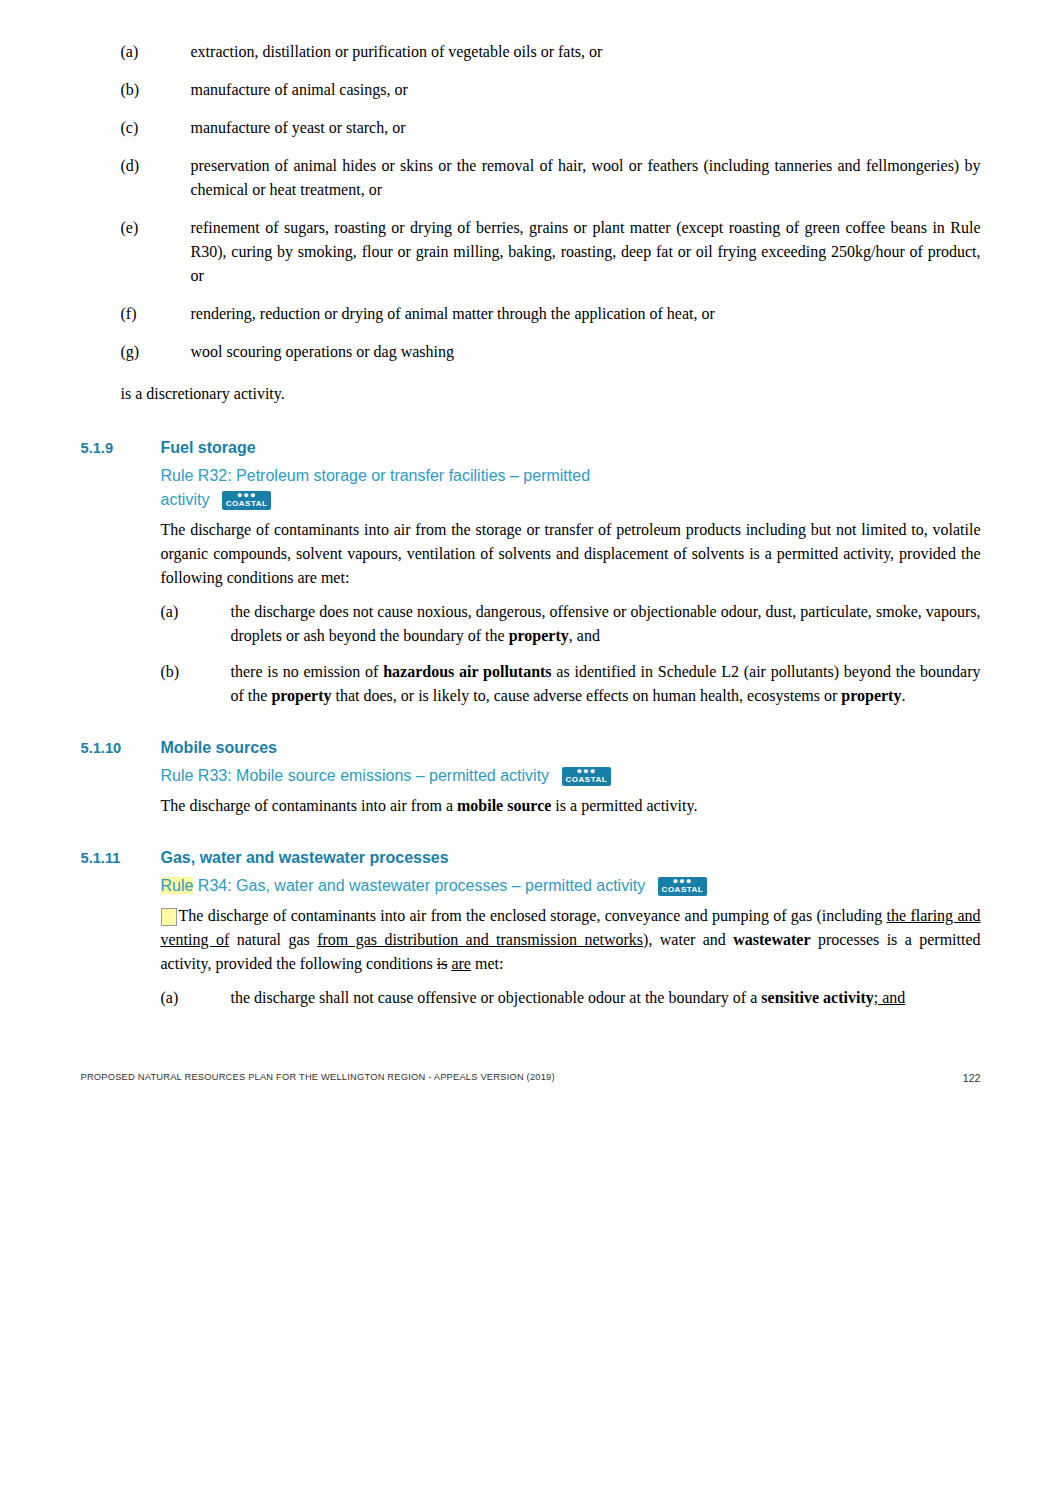(a)
extraction, distillation or purification of vegetable oils or fats, or
(b)
manufacture of animal casings, or
(c)
manufacture of yeast or starch, or
(d)
preservation of animal hides or skins or the removal of hair, wool or feathers (including tanneries and fellmongeries) by chemical or heat treatment, or
(e)
refinement of sugars, roasting or drying of berries, grains or plant matter (except roasting of green coffee beans in Rule R30), curing by smoking, flour or grain milling, baking, roasting, deep fat or oil frying exceeding 250kg/hour of product, or
(f)
rendering, reduction or drying of animal matter through the application of heat, or
(g)
wool scouring operations or dag washing
is a discretionary activity.
5.1.9
Fuel storage
Rule R32: Petroleum storage or transfer facilities – permitted
activity ●●●COASTAL
The discharge of contaminants into air from the storage or transfer of petroleum products including but not limited to, volatile organic compounds, solvent vapours, ventilation of solvents and displacement of solvents is a permitted activity, provided the following conditions are met:
(a)
the discharge does not cause noxious, dangerous, offensive or objectionable odour, dust, particulate, smoke, vapours, droplets or ash beyond the boundary of the property, and
(b)
there is no emission of hazardous air pollutants as identified in Schedule L2 (air pollutants) beyond the boundary of the property that does, or is likely to, cause adverse effects on human health, ecosystems or property.
5.1.10
Mobile sources
Rule R33: Mobile source emissions – permitted activity ●●●COASTAL
The discharge of contaminants into air from a mobile source is a permitted activity.
5.1.11
Gas, water and wastewater processes
Rule R34: Gas, water and wastewater processes – permitted activity ●●●COASTAL
The discharge of contaminants into air from the enclosed storage, conveyance and pumping of gas (including the flaring and venting of natural gas from gas distribution and transmission networks), water and wastewater processes is a permitted activity, provided the following conditions is are met:
(a)
the discharge shall not cause offensive or objectionable odour at the boundary of a sensitive activity; and
PROPOSED NATURAL RESOURCES PLAN FOR THE WELLINGTON REGION - APPEALS VERSION (2019)
122